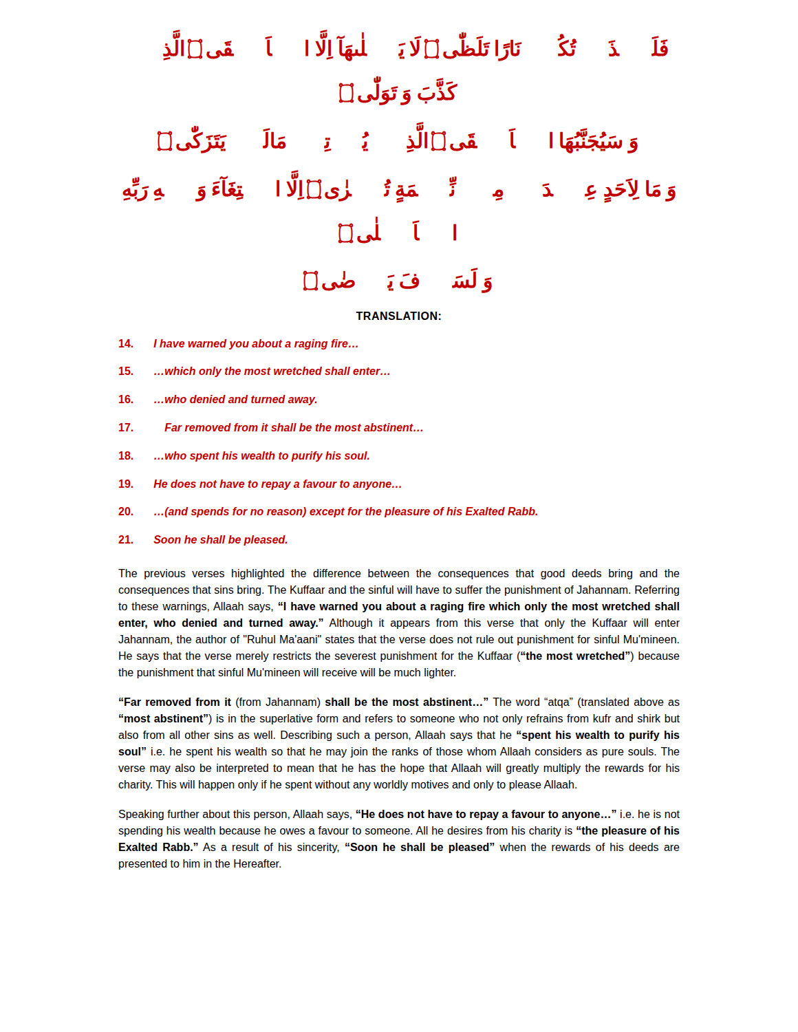فَلَنۡذَرۡتُكُمۡ نَارًا تَلَظّٰى ۝ لَا يَصۡلٰىهَآ اِلَّا الۡاَشۡقَى ۝ الَّذِىۡ كَذَّبَ وَ تَوَلّٰى ۝
وَ سَيُجَنَّبُهَا الۡاَتۡقَى ۝ الَّذِىۡ يُؤۡتِىۡ مَالَهٝ يَتَزَكّٰى ۝
وَ مَا لِاَحَدٍ عِنۡدَهٝ مِنۡ نِّعۡمَةٍ تُجۡزٰى ۝ اِلَّا ابۡتِغَآءَ وَجۡهِ رَبِّهِ الۡاَعۡلٰى ۝
وَ لَسَوۡفَ يَرۡضٰى ۝
TRANSLATION:
14. I have warned you about a raging fire…
15.…which only the most wretched shall enter…
16.…who denied and turned away.
17. Far removed from it shall be the most abstinent…
18.…who spent his wealth to purify his soul.
19. He does not have to repay a favour to anyone…
20.…(and spends for no reason) except for the pleasure of his Exalted Rabb.
21. Soon he shall be pleased.
The previous verses highlighted the difference between the consequences that good deeds bring and the consequences that sins bring. The Kuffaar and the sinful will have to suffer the punishment of Jahannam. Referring to these warnings, Allaah says, “I have warned you about a raging fire which only the most wretched shall enter, who denied and turned away.” Although it appears from this verse that only the Kuffaar will enter Jahannam, the author of "Ruhul Ma'aani" states that the verse does not rule out punishment for sinful Mu'mineen. He says that the verse merely restricts the severest punishment for the Kuffaar (“the most wretched”) because the punishment that sinful Mu'mineen will receive will be much lighter.
“Far removed from it (from Jahannam) shall be the most abstinent…” The word “atqa” (translated above as “most abstinent”) is in the superlative form and refers to someone who not only refrains from kufr and shirk but also from all other sins as well. Describing such a person, Allaah says that he “spent his wealth to purify his soul” i.e. he spent his wealth so that he may join the ranks of those whom Allaah considers as pure souls. The verse may also be interpreted to mean that he has the hope that Allaah will greatly multiply the rewards for his charity. This will happen only if he spent without any worldly motives and only to please Allaah.
Speaking further about this person, Allaah says, “He does not have to repay a favour to anyone…” i.e. he is not spending his wealth because he owes a favour to someone. All he desires from his charity is “the pleasure of his Exalted Rabb.” As a result of his sincerity, “Soon he shall be pleased” when the rewards of his deeds are presented to him in the Hereafter.